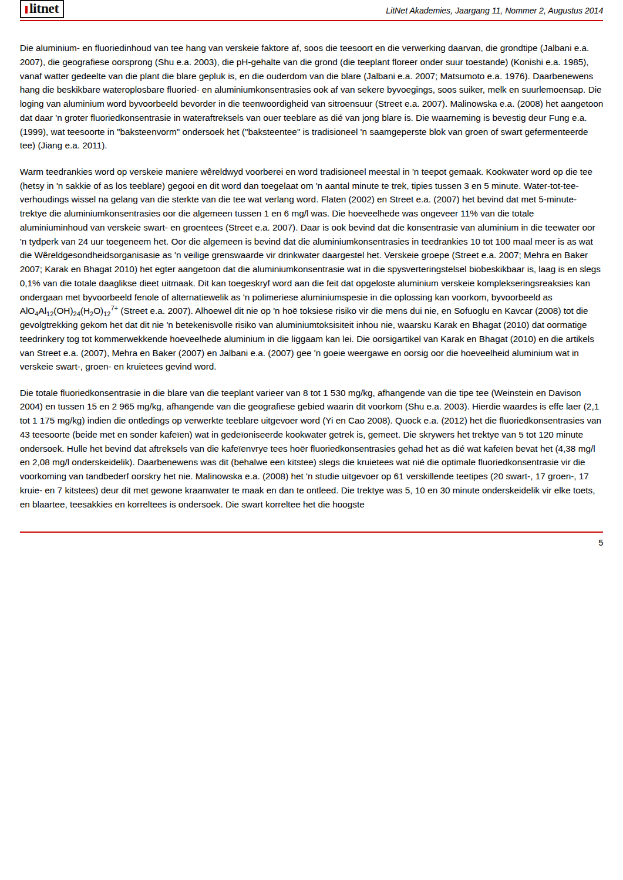litnet
LitNet Akademies, Jaargang 11, Nommer 2, Augustus 2014
Die aluminium- en fluoriedinhoud van tee hang van verskeie faktore af, soos die teesoort en die verwerking daarvan, die grondtipe (Jalbani e.a. 2007), die geografiese oorsprong (Shu e.a. 2003), die pH-gehalte van die grond (die teeplant floreer onder suur toestande) (Konishi e.a. 1985), vanaf watter gedeelte van die plant die blare gepluk is, en die ouderdom van die blare (Jalbani e.a. 2007; Matsumoto e.a. 1976). Daarbenewens hang die beskikbare wateroplosbare fluoried- en aluminiumkonsentrasies ook af van sekere byvoegings, soos suiker, melk en suurlemoensap. Die loging van aluminium word byvoorbeeld bevorder in die teenwoordigheid van sitroensuur (Street e.a. 2007). Malinowska e.a. (2008) het aangetoon dat daar 'n groter fluoriedkonsentrasie in wateraftreksels van ouer teeblare as dié van jong blare is. Die waarneming is bevestig deur Fung e.a. (1999), wat teesoorte in "baksteenvorm" ondersoek het ("baksteentee" is tradisioneel 'n saamgeperste blok van groen of swart gefermenteerde tee) (Jiang e.a. 2011).
Warm teedrankies word op verskeie maniere wêreldwyd voorberei en word tradisioneel meestal in 'n teepot gemaak. Kookwater word op die tee (hetsy in 'n sakkie of as los teeblare) gegooi en dit word dan toegelaat om 'n aantal minute te trek, tipies tussen 3 en 5 minute. Water-tot-tee-verhoudings wissel na gelang van die sterkte van die tee wat verlang word. Flaten (2002) en Street e.a. (2007) het bevind dat met 5-minute-trektye die aluminiumkonsentrasies oor die algemeen tussen 1 en 6 mg/l was. Die hoeveelhede was ongeveer 11% van die totale aluminiuminhoud van verskeie swart- en groentees (Street e.a. 2007). Daar is ook bevind dat die konsentrasie van aluminium in die teewater oor 'n tydperk van 24 uur toegeneem het. Oor die algemeen is bevind dat die aluminiumkonsentrasies in teedrankies 10 tot 100 maal meer is as wat die Wêreldgesondheidsorganisasie as 'n veilige grenswaarde vir drinkwater daargestel het. Verskeie groepe (Street e.a. 2007; Mehra en Baker 2007; Karak en Bhagat 2010) het egter aangetoon dat die aluminiumkonsentrasie wat in die spysverteringstelsel biobeskikbaar is, laag is en slegs 0,1% van die totale daaglikse dieet uitmaak. Dit kan toegeskryf word aan die feit dat opgeloste aluminium verskeie komplekseringsreaksies kan ondergaan met byvoorbeeld fenole of alternatiewelik as 'n polimeriese aluminiumspesie in die oplossing kan voorkom, byvoorbeeld as AlO4Al12(OH)24(H2O)127+ (Street e.a. 2007). Alhoewel dit nie op 'n hoë toksiese risiko vir die mens dui nie, en Sofuoglu en Kavcar (2008) tot die gevolgtrekking gekom het dat dit nie 'n betekenisvolle risiko van aluminiumtoksisiteit inhou nie, waarsku Karak en Bhagat (2010) dat oormatige teedrinkery tog tot kommerwekkende hoeveelhede aluminium in die liggaam kan lei. Die oorsigartikel van Karak en Bhagat (2010) en die artikels van Street e.a. (2007), Mehra en Baker (2007) en Jalbani e.a. (2007) gee 'n goeie weergawe en oorsig oor die hoeveelheid aluminium wat in verskeie swart-, groen- en kruietees gevind word.
Die totale fluoriedkonsentrasie in die blare van die teeplant varieer van 8 tot 1 530 mg/kg, afhangende van die tipe tee (Weinstein en Davison 2004) en tussen 15 en 2 965 mg/kg, afhangende van die geografiese gebied waarin dit voorkom (Shu e.a. 2003). Hierdie waardes is effe laer (2,1 tot 1 175 mg/kg) indien die ontledings op verwerkte teeblare uitgevoer word (Yi en Cao 2008). Quock e.a. (2012) het die fluoriedkonsentrasies van 43 teesoorte (beide met en sonder kafeïen) wat in gedeïoniseerde kookwater getrek is, gemeet. Die skrywers het trektye van 5 tot 120 minute ondersoek. Hulle het bevind dat aftreksels van die kafeïenvrye tees hoër fluoriedkonsentrasies gehad het as dié wat kafeïen bevat het (4,38 mg/l en 2,08 mg/l onderskeidelik). Daarbenewens was dit (behalwe een kitstee) slegs die kruietees wat nié die optimale fluoriedkonsentrasie vir die voorkoming van tandbederf oorskry het nie. Malinowska e.a. (2008) het 'n studie uitgevoer op 61 verskillende teetipes (20 swart-, 17 groen-, 17 kruie- en 7 kitstees) deur dit met gewone kraanwater te maak en dan te ontleed. Die trektye was 5, 10 en 30 minute onderskeidelik vir elke toets, en blaartee, teesakkies en korreltees is ondersoek. Die swart korreltee het die hoogste
5